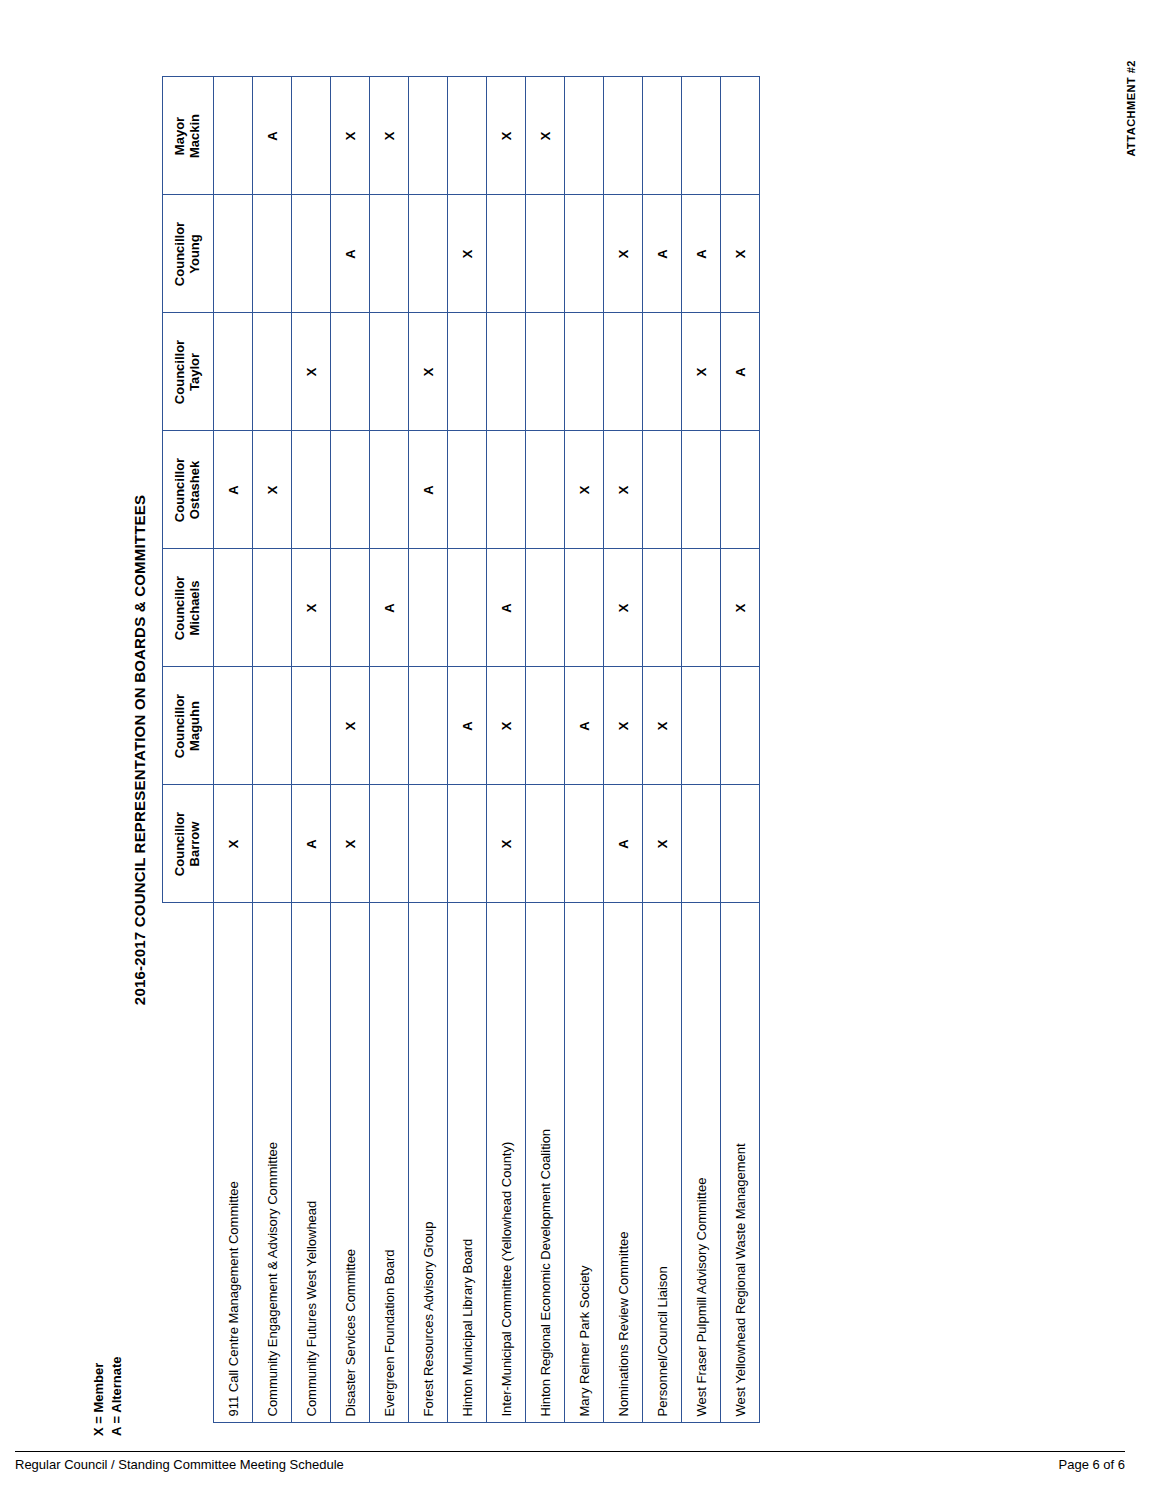ATTACHMENT #2
X = Member
A = Alternate
2016-2017 COUNCIL REPRESENTATION ON BOARDS & COMMITTEES
| | Councillor Barrow | Councillor Maguhn | Councillor Michaels | Councillor Ostashek | Councillor Taylor | Councillor Young | Mayor Mackin |
| --- | --- | --- | --- | --- | --- | --- | --- |
| 911 Call Centre Management Committee | X | | | A | | | |
| Community Engagement & Advisory Committee | | | | X | | | A |
| Community Futures West Yellowhead | A | | X | | X | | |
| Disaster Services Committee | X | X | | | | A | X |
| Evergreen Foundation Board | | | A | | | | X |
| Forest Resources Advisory Group | | | | A | X | | |
| Hinton Municipal Library Board | | A | | | | X | |
| Inter-Municipal Committee (Yellowhead County) | X | X | A | | | | X |
| Hinton Regional Economic Development Coalition | | | | | | | X |
| Mary Reimer Park Society | | A | | X | | | |
| Nominations Review Committee | A | X | X | X | | X | |
| Personnel/Council Liaison | X | X | | | | A | |
| West Fraser Pulpmill Advisory Committee | | | | | X | A | |
| West Yellowhead Regional Waste Management | | | X | | A | X | |
Regular Council / Standing Committee Meeting Schedule
Page 6 of 6